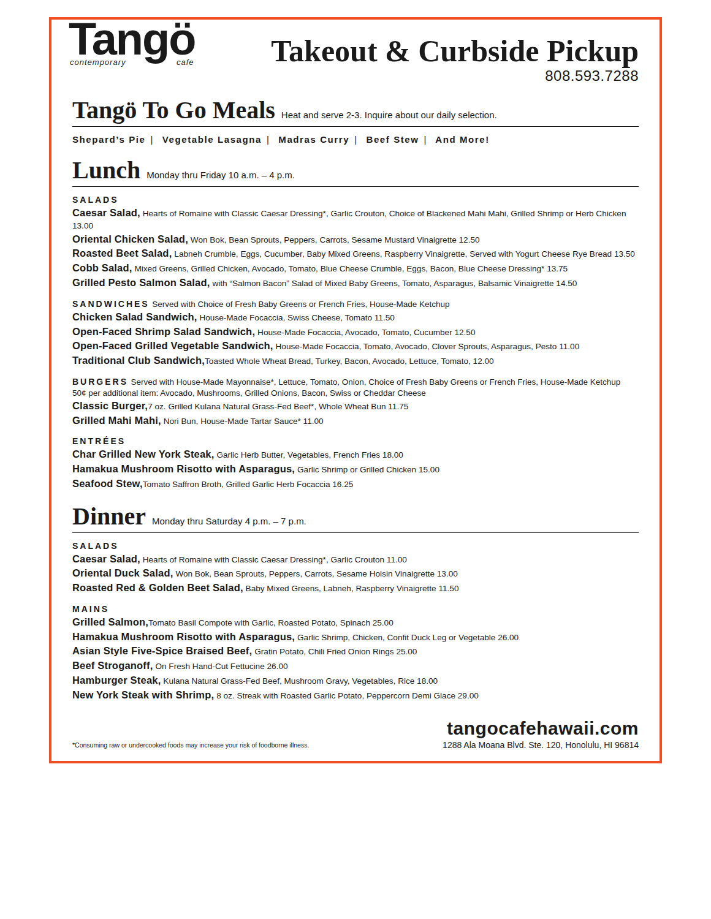Tangö contemporary cafe
Takeout & Curbside Pickup
808.593.7288
Tangö To Go Meals Heat and serve 2-3. Inquire about our daily selection.
Shepard’s Pie| Vegetable Lasagna| Madras Curry| Beef Stew| And More!
Lunch Monday thru Friday 10 a.m. – 4 p.m.
Salads
Caesar Salad, Hearts of Romaine with Classic Caesar Dressing*, Garlic Crouton, Choice of Blackened Mahi Mahi, Grilled Shrimp or Herb Chicken 13.00
Oriental Chicken Salad, Won Bok, Bean Sprouts, Peppers, Carrots, Sesame Mustard Vinaigrette 12.50
Roasted Beet Salad, Labneh Crumble, Eggs, Cucumber, Baby Mixed Greens, Raspberry Vinaigrette, Served with Yogurt Cheese Rye Bread 13.50
Cobb Salad, Mixed Greens, Grilled Chicken, Avocado, Tomato, Blue Cheese Crumble, Eggs, Bacon, Blue Cheese Dressing* 13.75
Grilled Pesto Salmon Salad, with “Salmon Bacon” Salad of Mixed Baby Greens, Tomato, Asparagus, Balsamic Vinaigrette 14.50
Sandwiches
Served with Choice of Fresh Baby Greens or French Fries, House-Made Ketchup
Chicken Salad Sandwich, House-Made Focaccia, Swiss Cheese, Tomato 11.50
Open-Faced Shrimp Salad Sandwich, House-Made Focaccia, Avocado, Tomato, Cucumber 12.50
Open-Faced Grilled Vegetable Sandwich, House-Made Focaccia, Tomato, Avocado, Clover Sprouts, Asparagus, Pesto 11.00
Traditional Club Sandwich, Toasted Whole Wheat Bread, Turkey, Bacon, Avocado, Lettuce, Tomato, 12.00
Burgers
Served with House-Made Mayonnaise*, Lettuce, Tomato, Onion, Choice of Fresh Baby Greens or French Fries, House-Made Ketchup
50¢ per additional item: Avocado, Mushrooms, Grilled Onions, Bacon, Swiss or Cheddar Cheese
Classic Burger, 7 oz. Grilled Kulana Natural Grass-Fed Beef*, Whole Wheat Bun 11.75
Grilled Mahi Mahi, Nori Bun, House-Made Tartar Sauce* 11.00
Entrées
Char Grilled New York Steak, Garlic Herb Butter, Vegetables, French Fries 18.00
Hamakua Mushroom Risotto with Asparagus, Garlic Shrimp or Grilled Chicken 15.00
Seafood Stew, Tomato Saffron Broth, Grilled Garlic Herb Focaccia 16.25
Dinner Monday thru Saturday 4 p.m. – 7 p.m.
Salads
Caesar Salad, Hearts of Romaine with Classic Caesar Dressing*, Garlic Crouton 11.00
Oriental Duck Salad, Won Bok, Bean Sprouts, Peppers, Carrots, Sesame Hoisin Vinaigrette 13.00
Roasted Red & Golden Beet Salad, Baby Mixed Greens, Labneh, Raspberry Vinaigrette 11.50
Mains
Grilled Salmon, Tomato Basil Compote with Garlic, Roasted Potato, Spinach 25.00
Hamakua Mushroom Risotto with Asparagus, Garlic Shrimp, Chicken, Confit Duck Leg or Vegetable 26.00
Asian Style Five-Spice Braised Beef, Gratin Potato, Chili Fried Onion Rings 25.00
Beef Stroganoff, On Fresh Hand-Cut Fettucine 26.00
Hamburger Steak, Kulana Natural Grass-Fed Beef, Mushroom Gravy, Vegetables, Rice 18.00
New York Steak with Shrimp, 8 oz. Streak with Roasted Garlic Potato, Peppercorn Demi Glace 29.00
*Consuming raw or undercooked foods may increase your risk of foodborne illness.
tangocafehawaii.com
1288 Ala Moana Blvd. Ste. 120, Honolulu, HI 96814